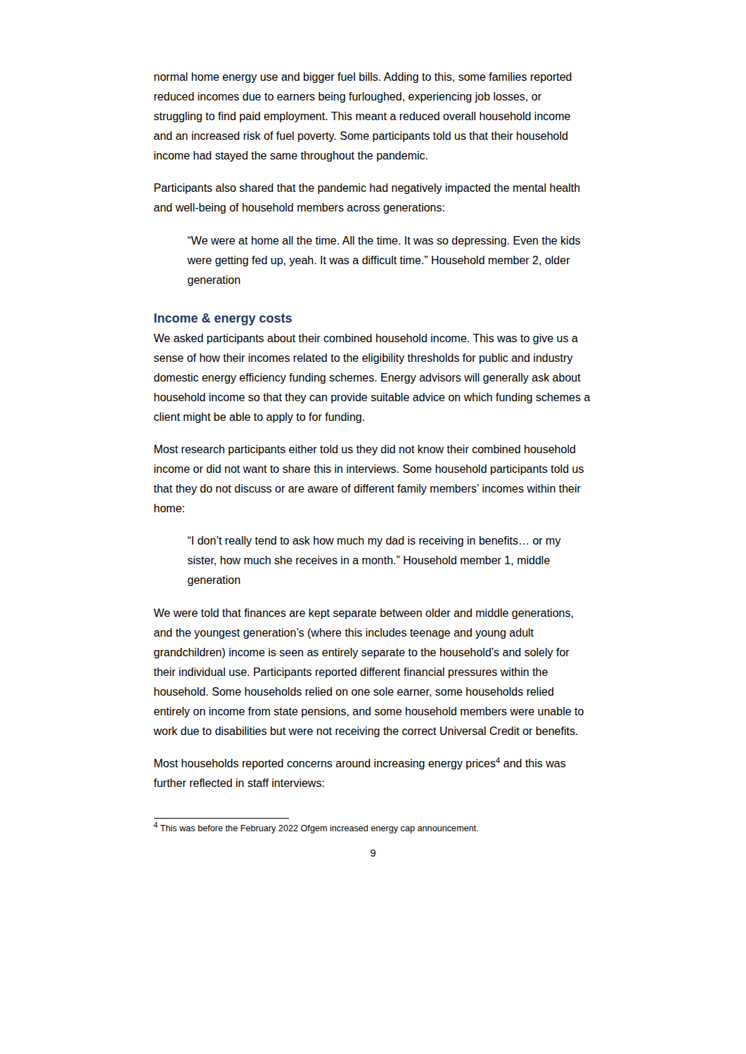normal home energy use and bigger fuel bills. Adding to this, some families reported reduced incomes due to earners being furloughed, experiencing job losses, or struggling to find paid employment. This meant a reduced overall household income and an increased risk of fuel poverty. Some participants told us that their household income had stayed the same throughout the pandemic.
Participants also shared that the pandemic had negatively impacted the mental health and well-being of household members across generations:
“We were at home all the time. All the time. It was so depressing. Even the kids were getting fed up, yeah. It was a difficult time.” Household member 2, older generation
Income & energy costs
We asked participants about their combined household income. This was to give us a sense of how their incomes related to the eligibility thresholds for public and industry domestic energy efficiency funding schemes. Energy advisors will generally ask about household income so that they can provide suitable advice on which funding schemes a client might be able to apply to for funding.
Most research participants either told us they did not know their combined household income or did not want to share this in interviews. Some household participants told us that they do not discuss or are aware of different family members’ incomes within their home:
“I don’t really tend to ask how much my dad is receiving in benefits… or my sister, how much she receives in a month.” Household member 1, middle generation
We were told that finances are kept separate between older and middle generations, and the youngest generation’s (where this includes teenage and young adult grandchildren) income is seen as entirely separate to the household’s and solely for their individual use. Participants reported different financial pressures within the household. Some households relied on one sole earner, some households relied entirely on income from state pensions, and some household members were unable to work due to disabilities but were not receiving the correct Universal Credit or benefits.
Most households reported concerns around increasing energy prices4 and this was further reflected in staff interviews:
4 This was before the February 2022 Ofgem increased energy cap announcement.
9